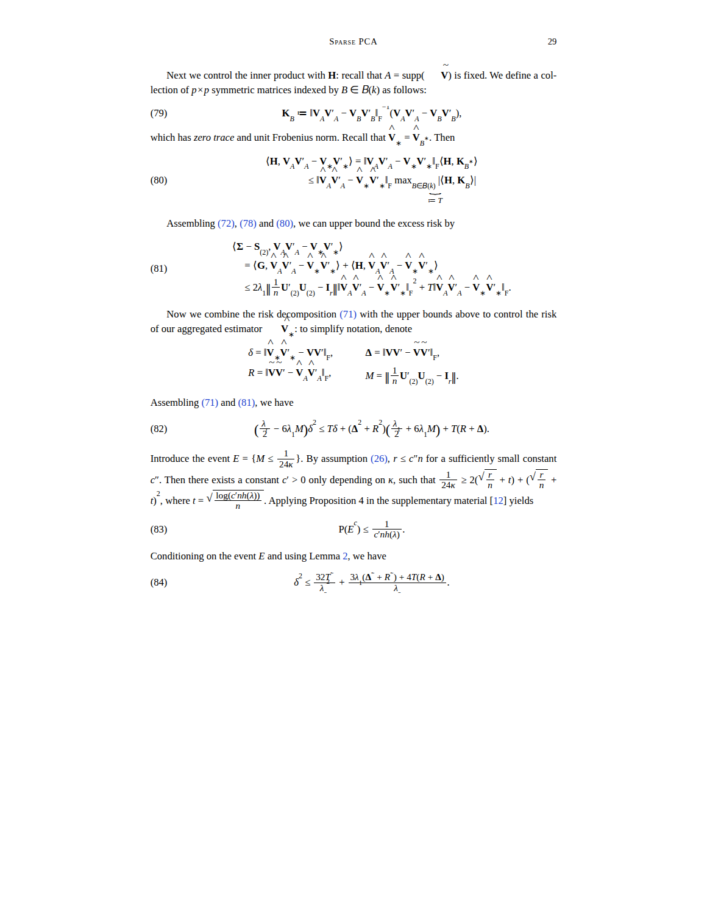Sparse PCA 29
Next we control the inner product with H: recall that A = supp(V) is fixed. We define a collection of p × p symmetric matrices indexed by B ∈ 𝐵(k) as follows:
(79) KB ≔ ‖VAV′A − VBV′B‖F−1(VAV′A − VBV′B),
which has zero trace and unit Frobenius norm. Recall that V∗ = VB∗. Then
(80)
⟨H, VAV′A − V∗V′∗⟩ = ‖VAV′A − V∗V′∗‖F⟨H, KB∗⟩
≤ ‖VAV′A − V∗V′∗‖F maxB∈𝐵(k) |⟨H, KB⟩| ⏟ ≔ T
Assembling (72), (78) and (80), we can upper bound the excess risk by
(81)
⟨Σ − S(2), VAV′A − V∗V′∗⟩
= ⟨G, VAV′A − V∗V′∗⟩ + ⟨H, VAV′A − V∗V′∗⟩
≤ 2λ1‖1 n U′(2)U(2) − Ir‖‖VAV′A − V∗V′∗‖F2 + T‖VAV′A − V∗V′∗‖F.
Now we combine the risk decomposition (71) with the upper bounds above to control the risk of our aggregated estimator V∗: to simplify notation, denote
δ = ‖V∗V′∗ − VV′‖F, Δ = ‖VV′ − VV′‖F, R = ‖VV′ − VAV′A‖F, M = ‖1 n U′(2)U(2) − Ir‖.
Assembling (71) and (81), we have
(82) (λr 2 − 6λ1M) δ2 ≤ Tδ + (Δ2 + R2)(λ12 + 6λ1M) + T(R + Δ).
Introduce the event E = {M ≤ 124κ}. By assumption (26), r ≤ c″n for a sufficiently small constant c″. Then there exists a constant c′ > 0 only depending on κ, such that 124κ ≥ 2(rn + t) + (rn + t)2, where t = log(c′nh(λ)) n. Applying Proposition 4 in the supplementary material [12] yields
(83) P(Ec) ≤ 1 c′nh(λ).
Conditioning on the event E and using Lemma 2, we have
(84) δ2 ≤ 32T2 λr2 + 3λ1(Δ2 + R2) + 4T(R + Δ) λr.